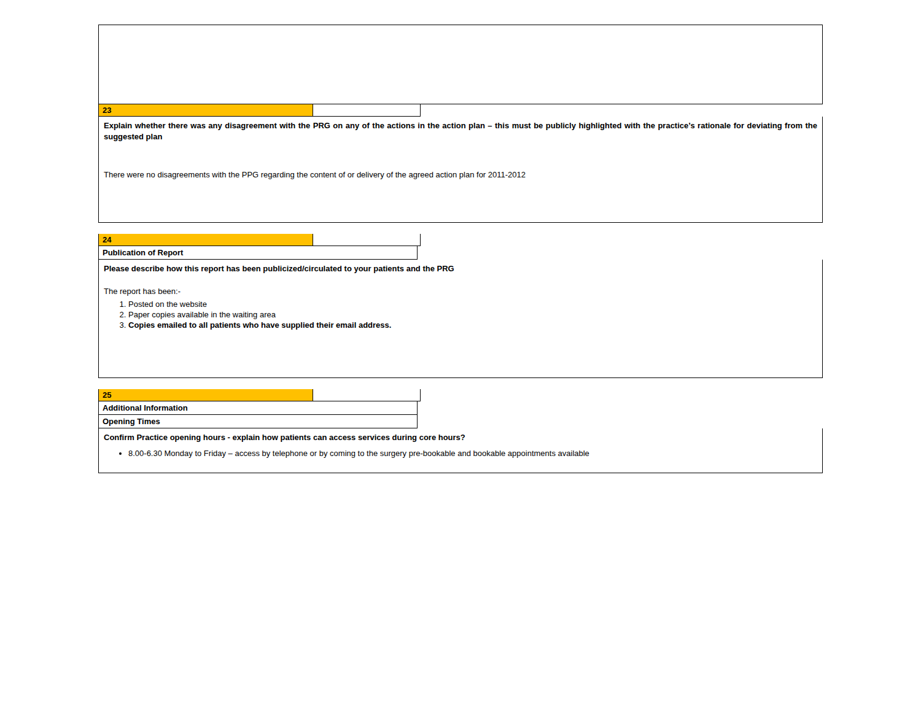23
Explain whether there was any disagreement with the PRG on any of the actions in the action plan – this must be publicly highlighted with the practice’s rationale for deviating from the suggested plan
There were no disagreements with the PPG regarding the content of or delivery of the agreed action plan for 2011-2012
24
Publication of Report
Please describe how this report has been publicized/circulated to your patients and the PRG
The report has been:-
Posted on the website
Paper copies available in the waiting area
Copies emailed to all patients who have supplied their email address.
25
Additional Information
Opening Times
Confirm Practice opening hours - explain how patients can access services during core hours?
8.00-6.30 Monday to Friday – access by telephone or by coming to the surgery pre-bookable and bookable appointments available